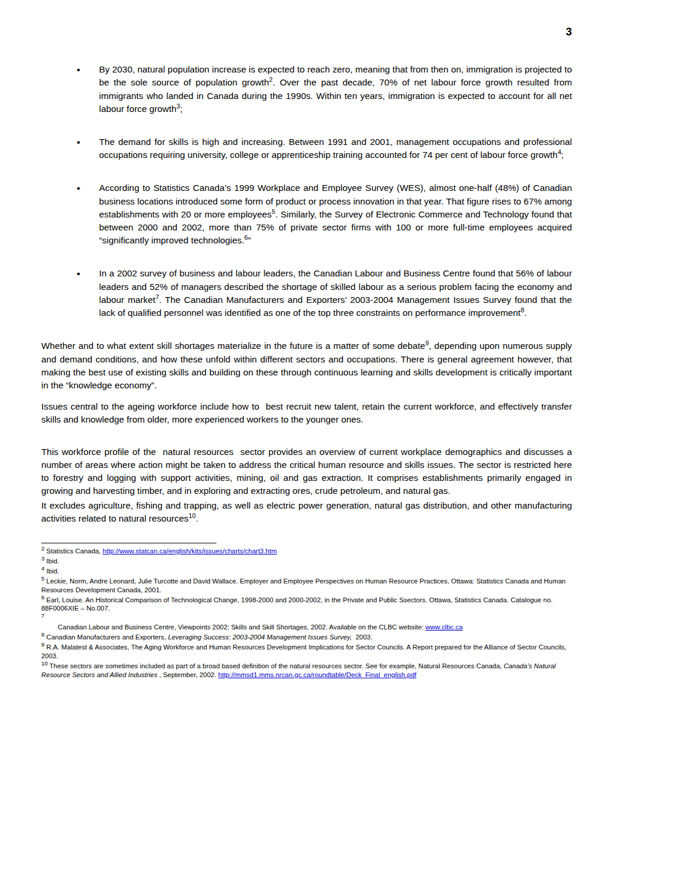3
By 2030, natural population increase is expected to reach zero, meaning that from then on, immigration is projected to be the sole source of population growth2. Over the past decade, 70% of net labour force growth resulted from immigrants who landed in Canada during the 1990s. Within ten years, immigration is expected to account for all net labour force growth3;
The demand for skills is high and increasing. Between 1991 and 2001, management occupations and professional occupations requiring university, college or apprenticeship training accounted for 74 per cent of labour force growth4;
According to Statistics Canada’s 1999 Workplace and Employee Survey (WES), almost one-half (48%) of Canadian business locations introduced some form of product or process innovation in that year. That figure rises to 67% among establishments with 20 or more employees5. Similarly, the Survey of Electronic Commerce and Technology found that between 2000 and 2002, more than 75% of private sector firms with 100 or more full-time employees acquired “significantly improved technologies.6”
In a 2002 survey of business and labour leaders, the Canadian Labour and Business Centre found that 56% of labour leaders and 52% of managers described the shortage of skilled labour as a serious problem facing the economy and labour market7. The Canadian Manufacturers and Exporters’ 2003-2004 Management Issues Survey found that the lack of qualified personnel was identified as one of the top three constraints on performance improvement8.
Whether and to what extent skill shortages materialize in the future is a matter of some debate9, depending upon numerous supply and demand conditions, and how these unfold within different sectors and occupations. There is general agreement however, that making the best use of existing skills and building on these through continuous learning and skills development is critically important in the “knowledge economy”.
Issues central to the ageing workforce include how to best recruit new talent, retain the current workforce, and effectively transfer skills and knowledge from older, more experienced workers to the younger ones.
This workforce profile of the natural resources sector provides an overview of current workplace demographics and discusses a number of areas where action might be taken to address the critical human resource and skills issues. The sector is restricted here to forestry and logging with support activities, mining, oil and gas extraction. It comprises establishments primarily engaged in growing and harvesting timber, and in exploring and extracting ores, crude petroleum, and natural gas.
It excludes agriculture, fishing and trapping, as well as electric power generation, natural gas distribution, and other manufacturing activities related to natural resources10.
2 Statistics Canada, http://www.statcan.ca/english/kits/issues/charts/chart3.htm
3 Ibid.
4 Ibid.
5 Leckie, Norm, Andre Leonard, Julie Turcotte and David Wallace. Employer and Employee Perspectives on Human Resource Practices, Ottawa: Statistics Canada and Human Resources Development Canada, 2001.
6 Earl, Louise. An Historical Comparison of Technological Change, 1998-2000 and 2000-2002, in the Private and Public Ssectors. Ottawa, Statistics Canada. Catalogue no. 88F0006XIE – No.007.
7Canadian Labour and Business Centre, Viewpoints 2002: Skills and Skill Shortages, 2002. Available on the CLBC website: www.clbc.ca
8 Canadian Manufacturers and Exporters, Leveraging Success: 2003-2004 Management Issues Survey, 2003.
9 R.A. Malatest & Associates, The Aging Workforce and Human Resources Development Implications for Sector Councils. A Report prepared for the Alliance of Sector Councils, 2003.
10 These sectors are sometimes included as part of a broad based definition of the natural resources sector. See for example, Natural Resources Canada, Canada’s Natural Resource Sectors and Allied Industries , September, 2002. http://mmsd1.mms.nrcan.gc.ca/roundtable/Deck_Final_english.pdf